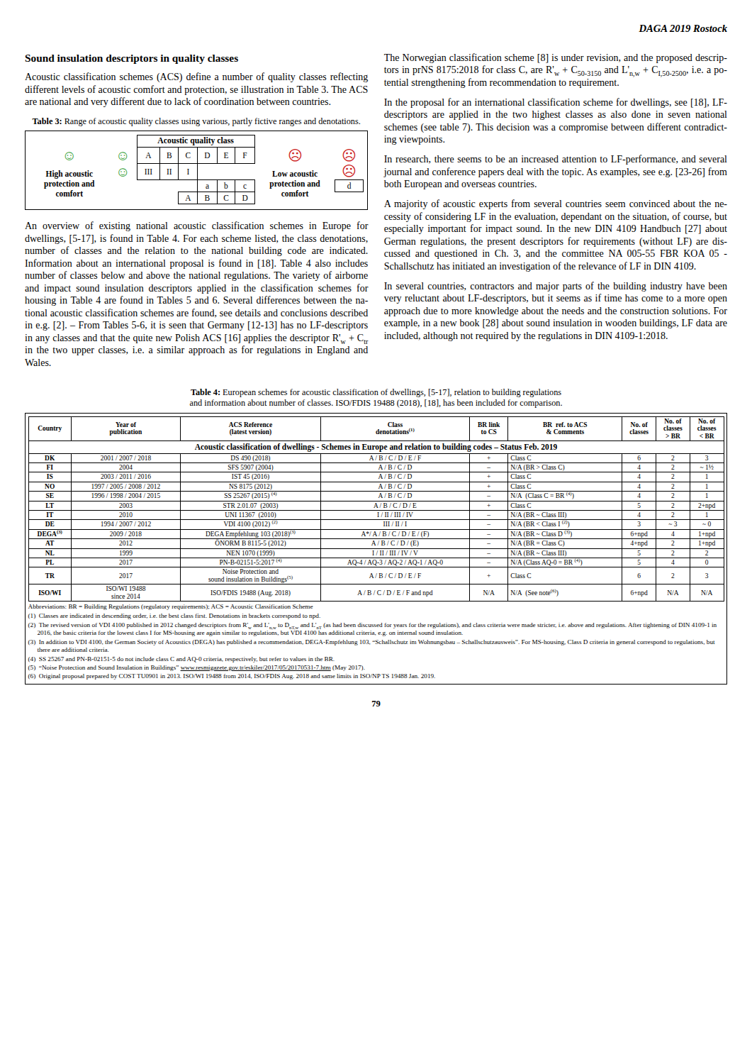DAGA 2019 Rostock
Sound insulation descriptors in quality classes
Acoustic classification schemes (ACS) define a number of quality classes reflecting different levels of acoustic comfort and protection, se illustration in Table 3. The ACS are national and very different due to lack of coordination between countries.
Table 3: Range of acoustic quality classes using various, partly fictive ranges and denotations.
| | Acoustic quality class | |
| ☺ | ☺ | A | B | C | D | E | F | ☹ | ☹ |
| High acoustic protection and comfort | ☺ | III | II | I | | | | Low acoustic protection and comfort | ☹ |
| | | | | a | b | c | d |
| | | | A | B | C | D | |
An overview of existing national acoustic classification schemes in Europe for dwellings, [5-17], is found in Table 4. For each scheme listed, the class denotations, number of classes and the relation to the national building code are indicated. Information about an international proposal is found in [18]. Table 4 also includes number of classes below and above the national regulations. The variety of airborne and impact sound insulation descriptors applied in the classification schemes for housing in Table 4 are found in Tables 5 and 6. Several differences between the national acoustic classification schemes are found, see details and conclusions described in e.g. [2]. – From Tables 5-6, it is seen that Germany [12-13] has no LF-descriptors in any classes and that the quite new Polish ACS [16] applies the descriptor R'w + Ctr in the two upper classes, i.e. a similar approach as for regulations in England and Wales.
The Norwegian classification scheme [8] is under revision, and the proposed descriptors in prNS 8175:2018 for class C, are R'w + C50-3150 and L'n,w + CI,50-2500, i.e. a potential strengthening from recommendation to requirement.
In the proposal for an international classification scheme for dwellings, see [18], LF-descriptors are applied in the two highest classes as also done in seven national schemes (see table 7). This decision was a compromise between different contradicting viewpoints.
In research, there seems to be an increased attention to LF-performance, and several journal and conference papers deal with the topic. As examples, see e.g. [23-26] from both European and overseas countries.
A majority of acoustic experts from several countries seem convinced about the necessity of considering LF in the evaluation, dependant on the situation, of course, but especially important for impact sound. In the new DIN 4109 Handbuch [27] about German regulations, the present descriptors for requirements (without LF) are discussed and questioned in Ch. 3, and the committee NA 005-55 FBR KOA 05 - Schallschutz has initiated an investigation of the relevance of LF in DIN 4109.
In several countries, contractors and major parts of the building industry have been very reluctant about LF-descriptors, but it seems as if time has come to a more open approach due to more knowledge about the needs and the construction solutions. For example, in a new book [28] about sound insulation in wooden buildings, LF data are included, although not required by the regulations in DIN 4109-1:2018.
Table 4: European schemes for acoustic classification of dwellings, [5-17], relation to building regulations
and information about number of classes. ISO/FDIS 19488 (2018), [18], has been included for comparison.
| Acoustic classification of dwellings - Schemes in Europe and relation to building codes – Status Feb. 2019 |
| Country | Year of publication | ACS Reference (latest version) | Class denotations (1) | BR link to CS | BR ref. to ACS & Comments | No. of classes | No. of classes > BR | No. of classes < BR |
| DK | 2001 / 2007 / 2018 | DS 490 (2018) | A / B / C / D / E / F | + | Class C | 6 | 2 | 3 |
| FI | 2004 | SFS 5907 (2004) | A / B / C / D | – | N/A (BR > Class C) | 4 | 2 | ~ 1½ |
| IS | 2003 / 2011 / 2016 | IST 45 (2016) | A / B / C / D | + | Class C | 4 | 2 | 1 |
| NO | 1997 / 2005 / 2008 / 2012 | NS 8175 (2012) | A / B / C / D | + | Class C | 4 | 2 | 1 |
| SE | 1996 / 1998 / 2004 / 2015 | SS 25267 (2015) (4) | A / B / C / D | – | N/A (Class C = BR (4) ) | 4 | 2 | 1 |
| LT | 2003 | STR 2.01.07 (2003) | A / B / C / D / E | + | Class C | 5 | 2 | 2+npd |
| IT | 2010 | UNI 11367 (2010) | I / II / III / IV | – | N/A (BR ~ Class III) | 4 | 2 | 1 |
| DE | 1994 / 2007 / 2012 | VDI 4100 (2012) (2) | III / II / I | – | N/A (BR < Class I (2) ) | 3 | ~ 3 | ~ 0 |
| DEGA (3) | 2009 / 2018 | DEGA Empfehlung 103 (2018) (3) | A*/ A / B / C / D / E / (F) | – | N/A (BR ~ Class D (3) ) | 6+npd | 4 | 1+npd |
| AT | 2012 | ÖNORM B 8115-5 (2012) | A / B / C / D / (E) | – | N/A (BR = Class C) | 4+npd | 2 | 1+npd |
| NL | 1999 | NEN 1070 (1999) | I / II / III / IV / V | – | N/A (BR ~ Class III) | 5 | 2 | 2 |
| PL | 2017 | PN-B-02151-5:2017 (4) | AQ-4 / AQ-3 / AQ-2 / AQ-1 / AQ-0 | – | N/A (Class AQ-0 = BR (4) ) | 5 | 4 | 0 |
| TR | 2017 | Noise Protection and sound insulation in Buildings (5) | A / B / C / D / E / F | + | Class C | 6 | 2 | 3 |
| ISO/WI | ISO/WI 19488 since 2014 | ISO/FDIS 19488 (Aug. 2018) | A / B / C / D / E / F and npd | N/A | N/A (See note (6) ) | 6+npd | N/A | N/A |
Abbreviations: BR = Building Regulations (regulatory requirements); ACS = Acoustic Classification Scheme
(1) Classes are indicated in descending order, i.e. the best class first. Denotations in brackets correspond to npd.
(2) The revised version of VDI 4100 published in 2012 changed descriptors from R'w and L'n,w to DnT,w and L'nT (as had been discussed for years for the regulations), and class criteria were made stricter, i.e. above and regulations. After tightening of DIN 4109-1 in 2016, the basic criteria for the lowest class I for MS-housing are again similar to regulations, but VDI 4100 has additional criteria, e.g. on internal sound insulation.
(3) In addition to VDI 4100, the German Society of Acoustics (DEGA) has published a recommendation, DEGA-Empfehlung 103, “Schallschutz im Wohnungsbau – Schallschutzausweis”. For MS-housing, Class D criteria in general correspond to regulations, but there are additional criteria.
(4) SS 25267 and PN-B-02151-5 do not include class C and AQ-0 criteria, respectively, but refer to values in the BR.
(5) “Noise Protection and Sound Insulation in Buildings” www.resmigazete.gov.tr/eskiler/2017/05/20170531-7.htm (May 2017).
(6) Original proposal prepared by COST TU0901 in 2013. ISO/WI 19488 from 2014, ISO/FDIS Aug. 2018 and same limits in ISO/NP TS 19488 Jan. 2019.
79